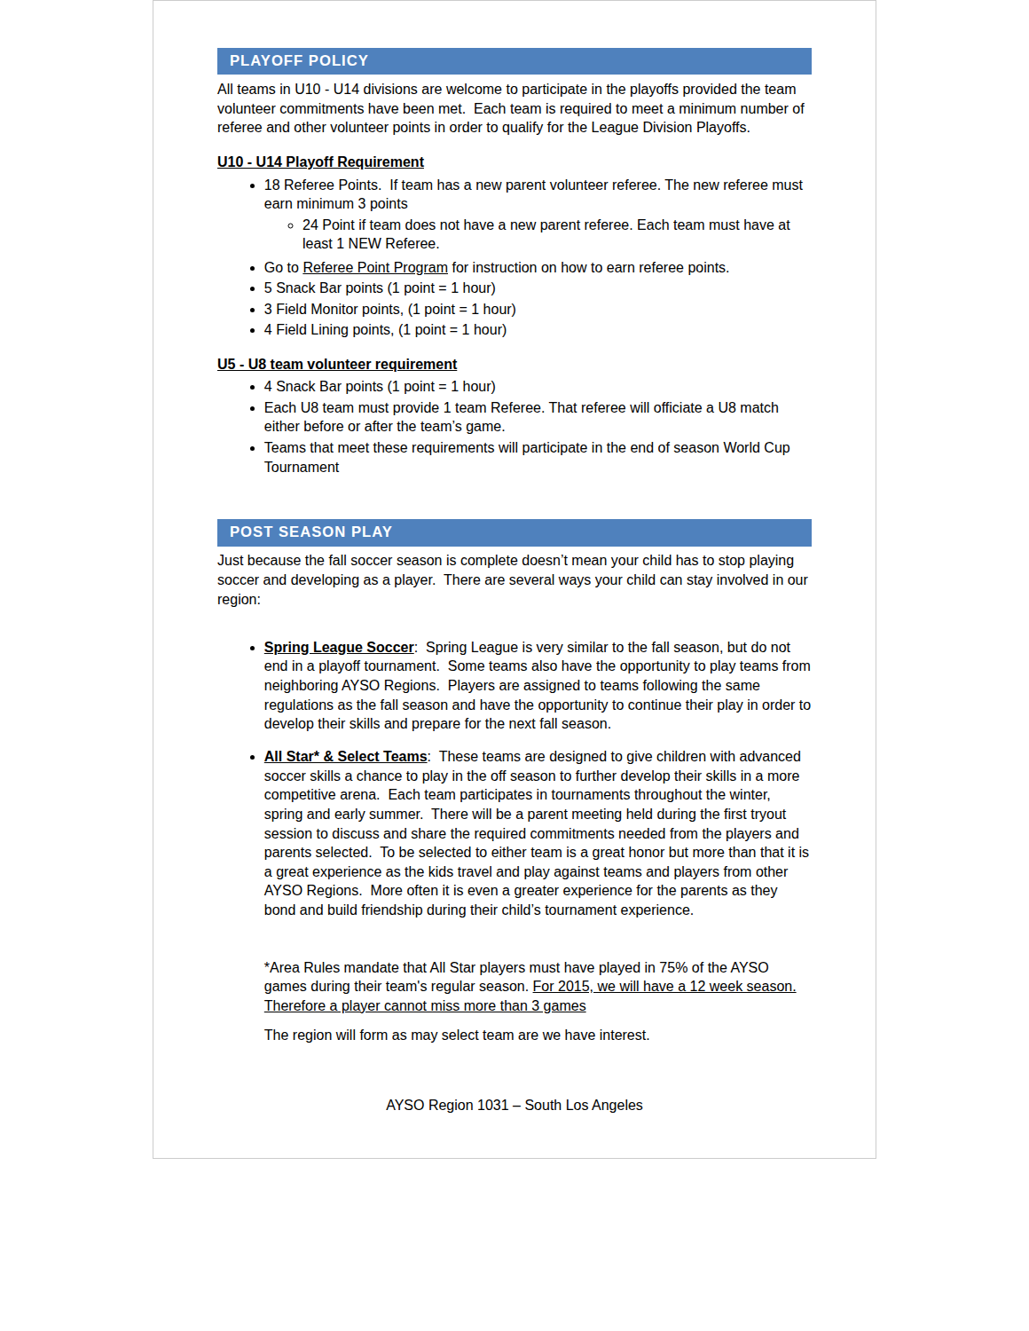Playoff Policy
All teams in U10 - U14 divisions are welcome to participate in the playoffs provided the team volunteer commitments have been met. Each team is required to meet a minimum number of referee and other volunteer points in order to qualify for the League Division Playoffs.
U10 - U14 Playoff Requirement
18 Referee Points. If team has a new parent volunteer referee. The new referee must earn minimum 3 points
24 Point if team does not have a new parent referee. Each team must have at least 1 NEW Referee.
Go to Referee Point Program for instruction on how to earn referee points.
5 Snack Bar points (1 point = 1 hour)
3 Field Monitor points, (1 point = 1 hour)
4 Field Lining points, (1 point = 1 hour)
U5 - U8 team volunteer requirement
4 Snack Bar points (1 point = 1 hour)
Each U8 team must provide 1 team Referee. That referee will officiate a U8 match either before or after the team’s game.
Teams that meet these requirements will participate in the end of season World Cup Tournament
Post Season Play
Just because the fall soccer season is complete doesn’t mean your child has to stop playing soccer and developing as a player. There are several ways your child can stay involved in our region:
Spring League Soccer: Spring League is very similar to the fall season, but do not end in a playoff tournament. Some teams also have the opportunity to play teams from neighboring AYSO Regions. Players are assigned to teams following the same regulations as the fall season and have the opportunity to continue their play in order to develop their skills and prepare for the next fall season.
All Star* & Select Teams: These teams are designed to give children with advanced soccer skills a chance to play in the off season to further develop their skills in a more competitive arena. Each team participates in tournaments throughout the winter, spring and early summer. There will be a parent meeting held during the first tryout session to discuss and share the required commitments needed from the players and parents selected. To be selected to either team is a great honor but more than that it is a great experience as the kids travel and play against teams and players from other AYSO Regions. More often it is even a greater experience for the parents as they bond and build friendship during their child’s tournament experience.
*Area Rules mandate that All Star players must have played in 75% of the AYSO games during their team's regular season. For 2015, we will have a 12 week season. Therefore a player cannot miss more than 3 games
The region will form as may select team are we have interest.
AYSO Region 1031 – South Los Angeles